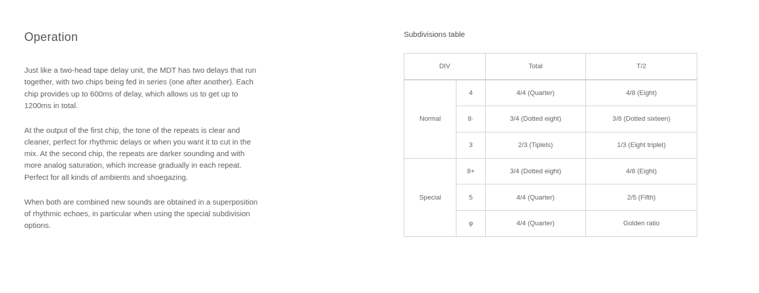Operation
Just like a two-head tape delay unit, the MDT has two delays that run together, with two chips being fed in series (one after another). Each chip provides up to 600ms of delay, which allows us to get up to 1200ms in total.
At the output of the first chip, the tone of the repeats is clear and cleaner, perfect for rhythmic delays or when you want it to cut in the mix. At the second chip, the repeats are darker sounding and with more analog saturation, which increase gradually in each repeat. Perfect for all kinds of ambients and shoegazing.
When both are combined new sounds are obtained in a superposition of rhythmic echoes, in particular when using the special subdivision options.
Subdivisions table
Subdivisions table
| DIV | Total | T/2 |
| --- | --- | --- |
| Normal | 4 | 4/4 (Quarter) | 4/8 (Eight) |
| 8· | 3/4 (Dotted eight) | 3/8 (Dotted sixteen) |
| 3 | 2/3 (Tiplets) | 1/3 (Eight triplet) |
| Special | 8+ | 3/4 (Dotted eight) | 4/8 (Eight) |
| 5 | 4/4 (Quarter) | 2/5 (Fifth) |
| φ | 4/4 (Quarter) | Golden ratio |